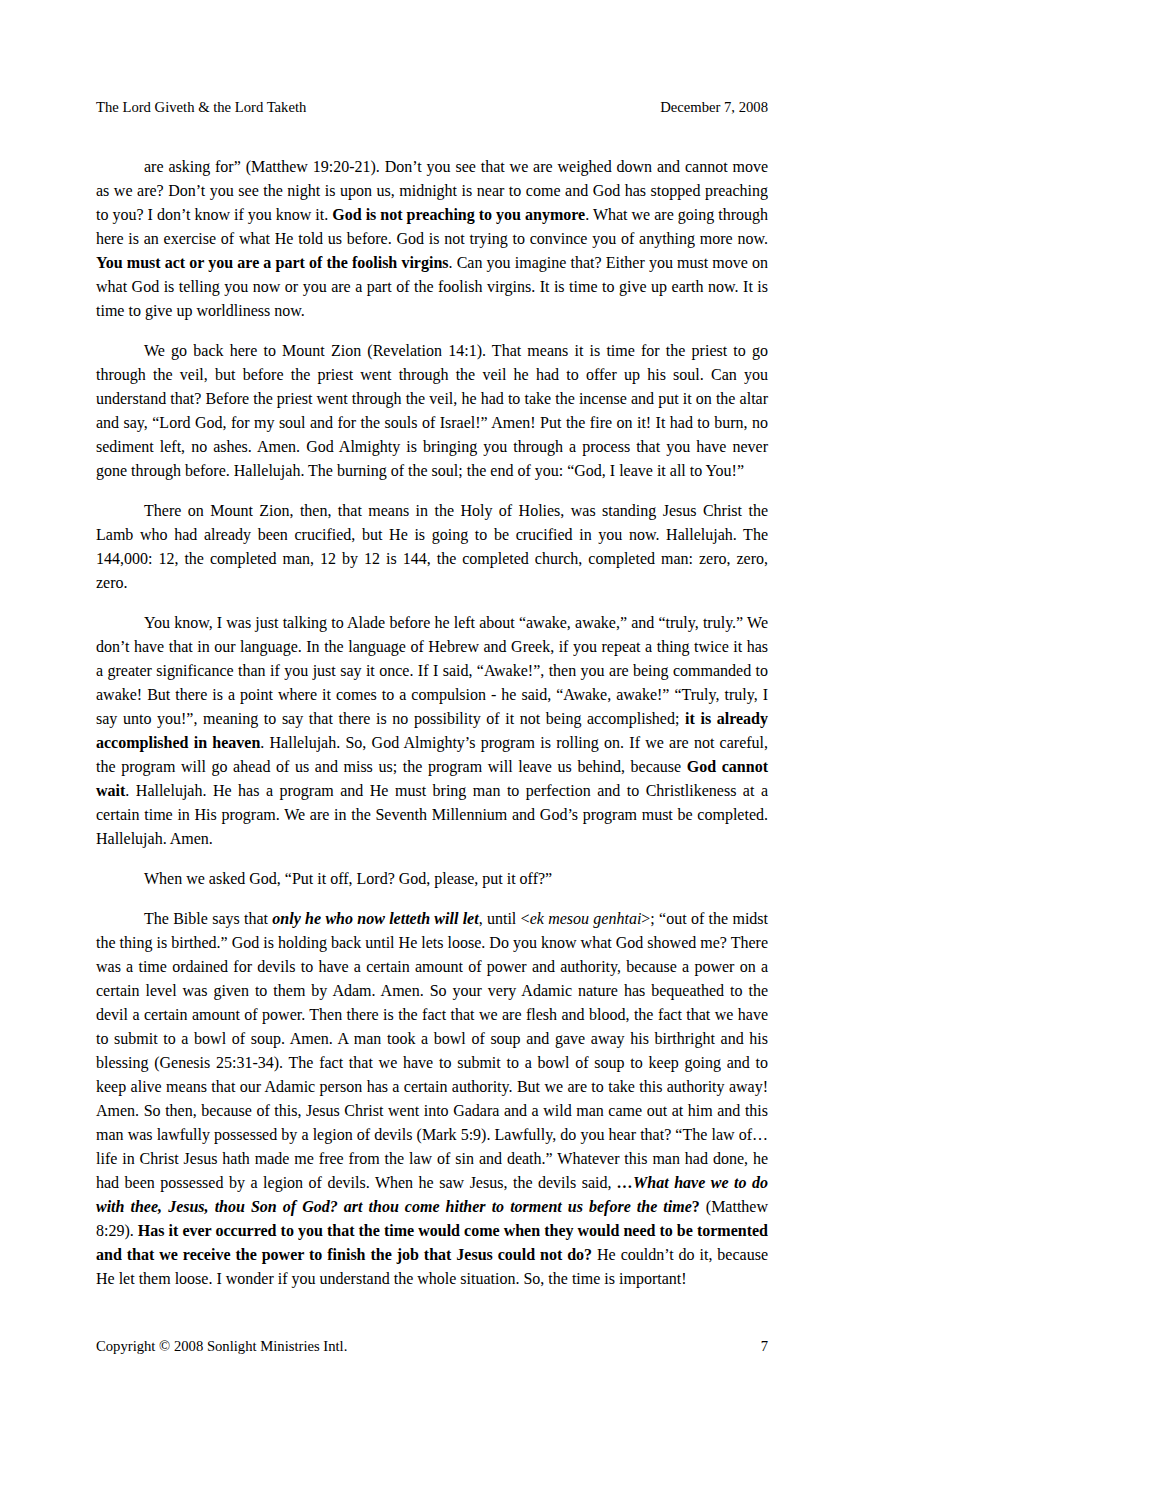The Lord Giveth & the Lord Taketh
December 7, 2008
are asking for” (Matthew 19:20-21). Don’t you see that we are weighed down and cannot move as we are? Don’t you see the night is upon us, midnight is near to come and God has stopped preaching to you? I don’t know if you know it. God is not preaching to you anymore. What we are going through here is an exercise of what He told us before. God is not trying to convince you of anything more now. You must act or you are a part of the foolish virgins. Can you imagine that? Either you must move on what God is telling you now or you are a part of the foolish virgins. It is time to give up earth now. It is time to give up worldliness now.
We go back here to Mount Zion (Revelation 14:1). That means it is time for the priest to go through the veil, but before the priest went through the veil he had to offer up his soul. Can you understand that? Before the priest went through the veil, he had to take the incense and put it on the altar and say, “Lord God, for my soul and for the souls of Israel!” Amen! Put the fire on it! It had to burn, no sediment left, no ashes. Amen. God Almighty is bringing you through a process that you have never gone through before. Hallelujah. The burning of the soul; the end of you: “God, I leave it all to You!”
There on Mount Zion, then, that means in the Holy of Holies, was standing Jesus Christ the Lamb who had already been crucified, but He is going to be crucified in you now. Hallelujah. The 144,000: 12, the completed man, 12 by 12 is 144, the completed church, completed man: zero, zero, zero.
You know, I was just talking to Alade before he left about “awake, awake,” and “truly, truly.” We don’t have that in our language. In the language of Hebrew and Greek, if you repeat a thing twice it has a greater significance than if you just say it once. If I said, “Awake!”, then you are being commanded to awake! But there is a point where it comes to a compulsion - he said, “Awake, awake!” “Truly, truly, I say unto you!”, meaning to say that there is no possibility of it not being accomplished; it is already accomplished in heaven. Hallelujah. So, God Almighty’s program is rolling on. If we are not careful, the program will go ahead of us and miss us; the program will leave us behind, because God cannot wait. Hallelujah. He has a program and He must bring man to perfection and to Christlikeness at a certain time in His program. We are in the Seventh Millennium and God’s program must be completed. Hallelujah. Amen.
When we asked God, “Put it off, Lord? God, please, put it off?”
The Bible says that only he who now letteth will let, until <ek mesou genhtai>; “out of the midst the thing is birthed.” God is holding back until He lets loose. Do you know what God showed me? There was a time ordained for devils to have a certain amount of power and authority, because a power on a certain level was given to them by Adam. Amen. So your very Adamic nature has bequeathed to the devil a certain amount of power. Then there is the fact that we are flesh and blood, the fact that we have to submit to a bowl of soup. Amen. A man took a bowl of soup and gave away his birthright and his blessing (Genesis 25:31-34). The fact that we have to submit to a bowl of soup to keep going and to keep alive means that our Adamic person has a certain authority. But we are to take this authority away! Amen. So then, because of this, Jesus Christ went into Gadara and a wild man came out at him and this man was lawfully possessed by a legion of devils (Mark 5:9). Lawfully, do you hear that? “The law of…life in Christ Jesus hath made me free from the law of sin and death.” Whatever this man had done, he had been possessed by a legion of devils. When he saw Jesus, the devils said, …What have we to do with thee, Jesus, thou Son of God? art thou come hither to torment us before the time? (Matthew 8:29). Has it ever occurred to you that the time would come when they would need to be tormented and that we receive the power to finish the job that Jesus could not do? He couldn’t do it, because He let them loose. I wonder if you understand the whole situation. So, the time is important!
Copyright © 2008 Sonlight Ministries Intl.
7